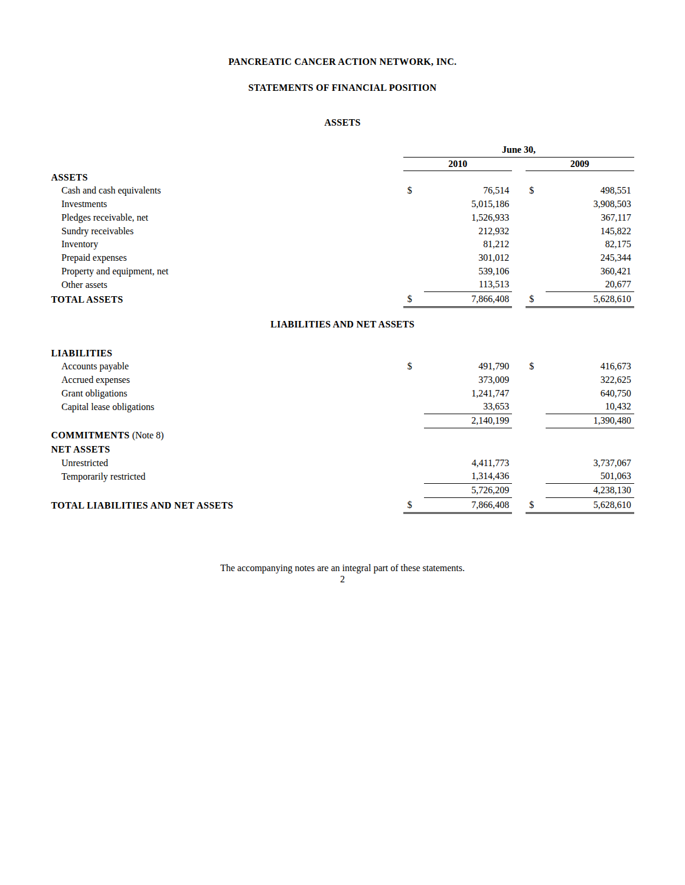PANCREATIC CANCER ACTION NETWORK, INC.
STATEMENTS OF FINANCIAL POSITION
ASSETS
| | June 30, |
| | 2010 | | 2009 |
| ASSETS | | | | | |
| Cash and cash equivalents | $ | 76,514 | | $ | 498,551 |
| Investments | | 5,015,186 | | | 3,908,503 |
| Pledges receivable, net | | 1,526,933 | | | 367,117 |
| Sundry receivables | | 212,932 | | | 145,822 |
| Inventory | | 81,212 | | | 82,175 |
| Prepaid expenses | | 301,012 | | | 245,344 |
| Property and equipment, net | | 539,106 | | | 360,421 |
| Other assets | | 113,513 | | | 20,677 |
| TOTAL ASSETS | $ | 7,866,408 | | $ | 5,628,610 |
LIABILITIES AND NET ASSETS
| LIABILITIES | | | | | |
| Accounts payable | $ | 491,790 | | $ | 416,673 |
| Accrued expenses | | 373,009 | | | 322,625 |
| Grant obligations | | 1,241,747 | | | 640,750 |
| Capital lease obligations | | 33,653 | | | 10,432 |
| | | 2,140,199 | | | 1,390,480 |
| COMMITMENTS (Note 8) | | | | | |
| NET ASSETS | | | | | |
| Unrestricted | | 4,411,773 | | | 3,737,067 |
| Temporarily restricted | | 1,314,436 | | | 501,063 |
| | | 5,726,209 | | | 4,238,130 |
| TOTAL LIABILITIES AND NET ASSETS | $ | 7,866,408 | | $ | 5,628,610 |
The accompanying notes are an integral part of these statements.
2